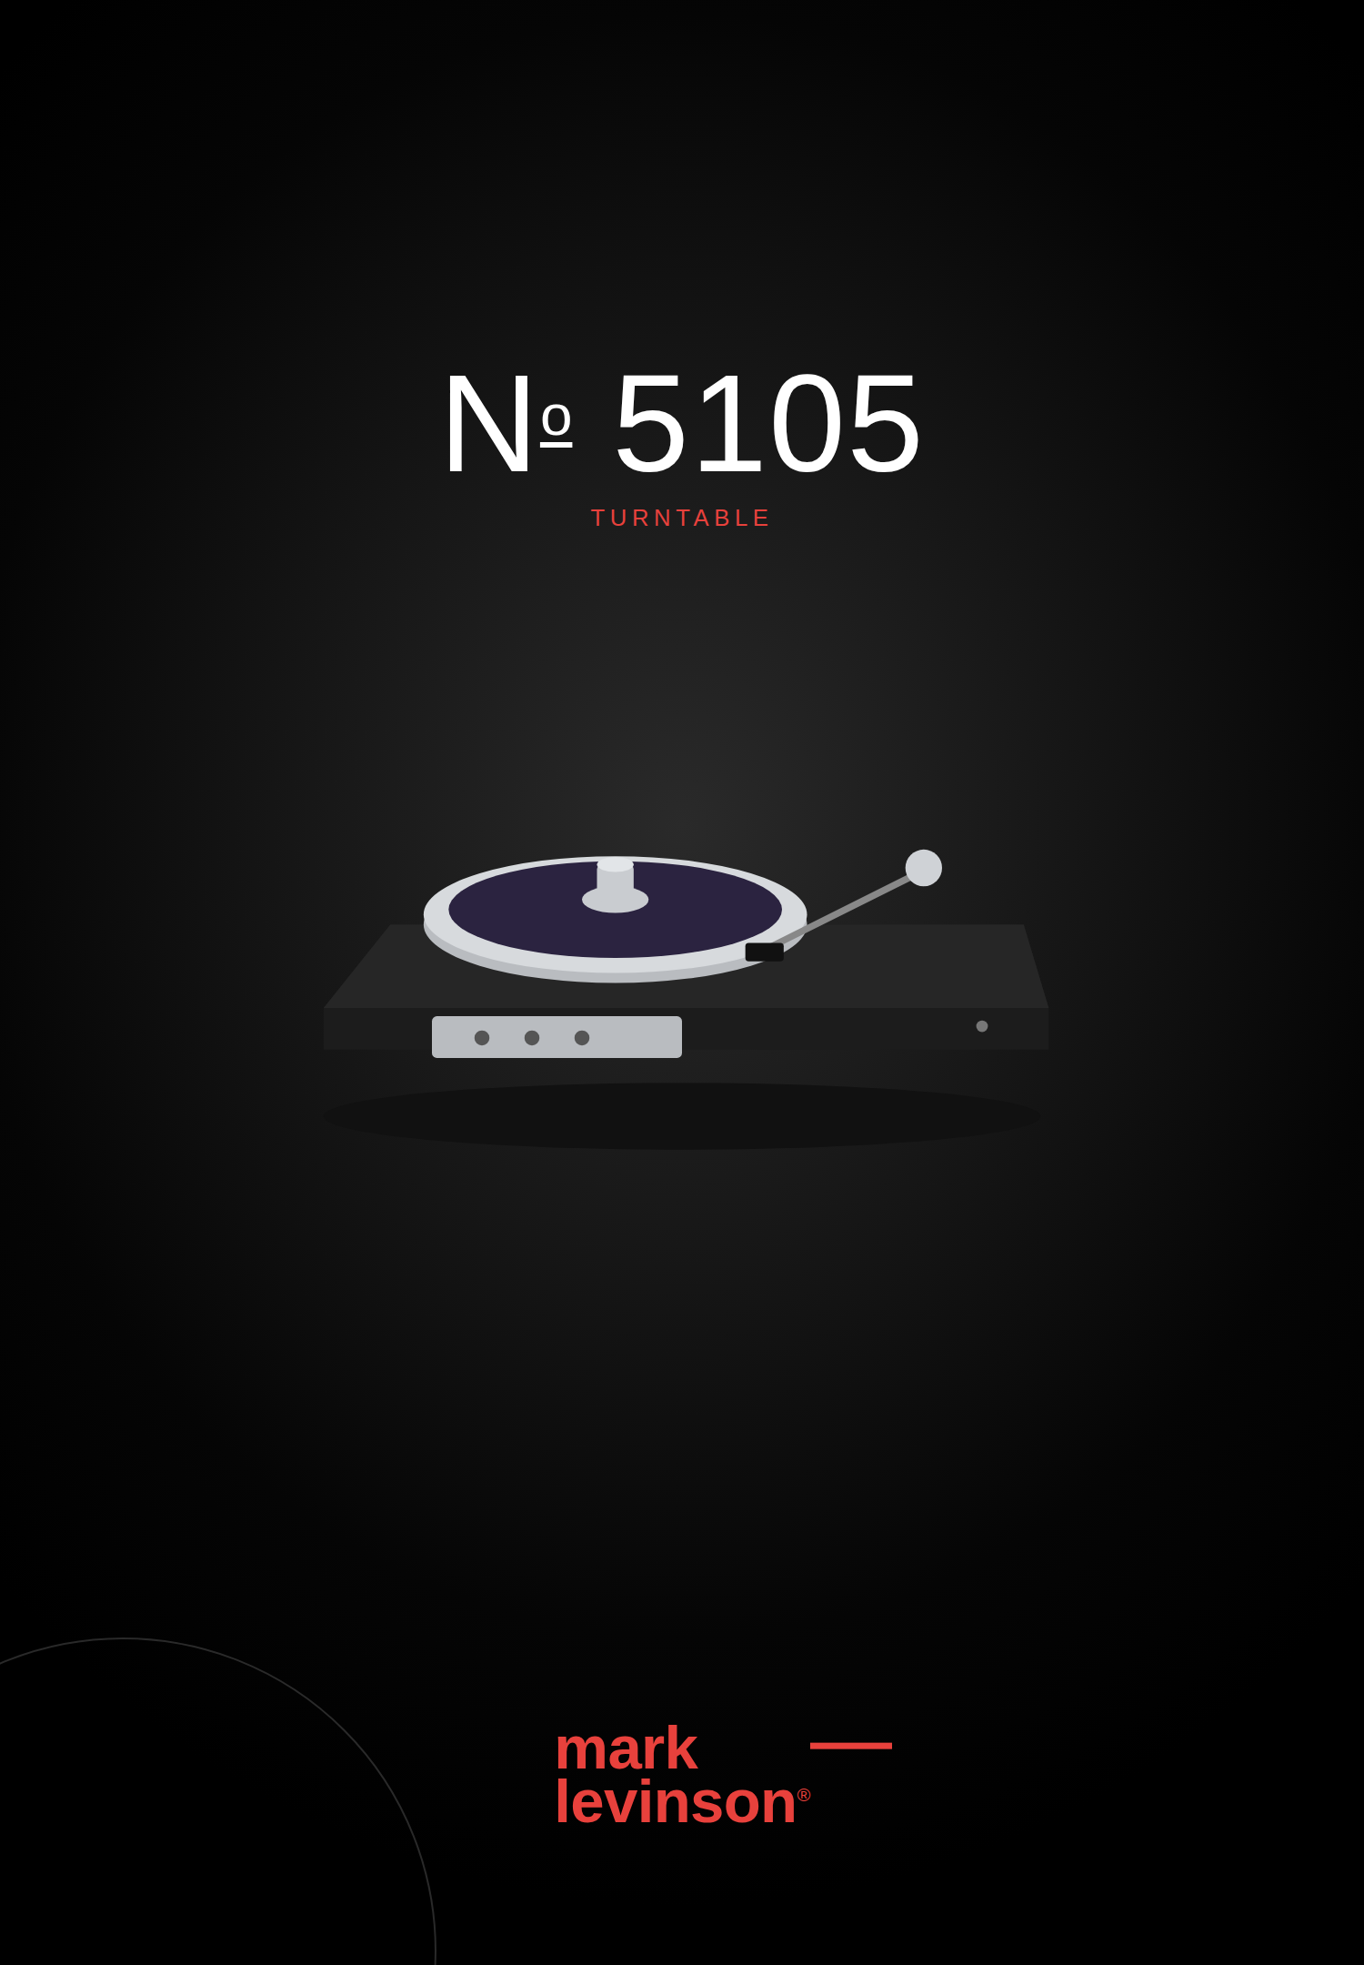No 5105
Turntable
Mark Levinson Nº 5105 Turntable
mark levinson®